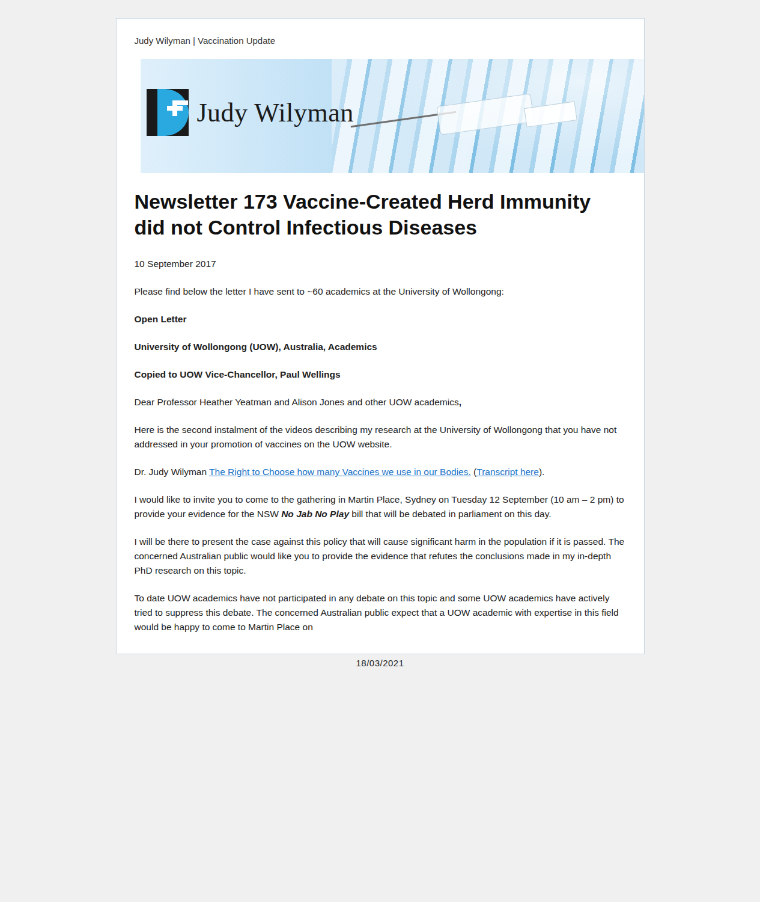Judy Wilyman | Vaccination Update
Judy Wilyman
Newsletter 173 Vaccine-Created Herd Immunity did not Control Infectious Diseases
10 September 2017
Please find below the letter I have sent to ~60 academics at the University of Wollongong:
Open Letter
University of Wollongong (UOW), Australia, Academics
Copied to UOW Vice-Chancellor, Paul Wellings
Dear Professor Heather Yeatman and Alison Jones and other UOW academics,
Here is the second instalment of the videos describing my research at the University of Wollongong that you have not addressed in your promotion of vaccines on the UOW website.
Dr. Judy Wilyman The Right to Choose how many Vaccines we use in our Bodies. (Transcript here).
I would like to invite you to come to the gathering in Martin Place, Sydney on Tuesday 12 September (10 am – 2 pm) to provide your evidence for the NSW No Jab No Play bill that will be debated in parliament on this day.
I will be there to present the case against this policy that will cause significant harm in the population if it is passed. The concerned Australian public would like you to provide the evidence that refutes the conclusions made in my in-depth PhD research on this topic.
To date UOW academics have not participated in any debate on this topic and some UOW academics have actively tried to suppress this debate. The concerned Australian public expect that a UOW academic with expertise in this field would be happy to come to Martin Place on
18/03/2021